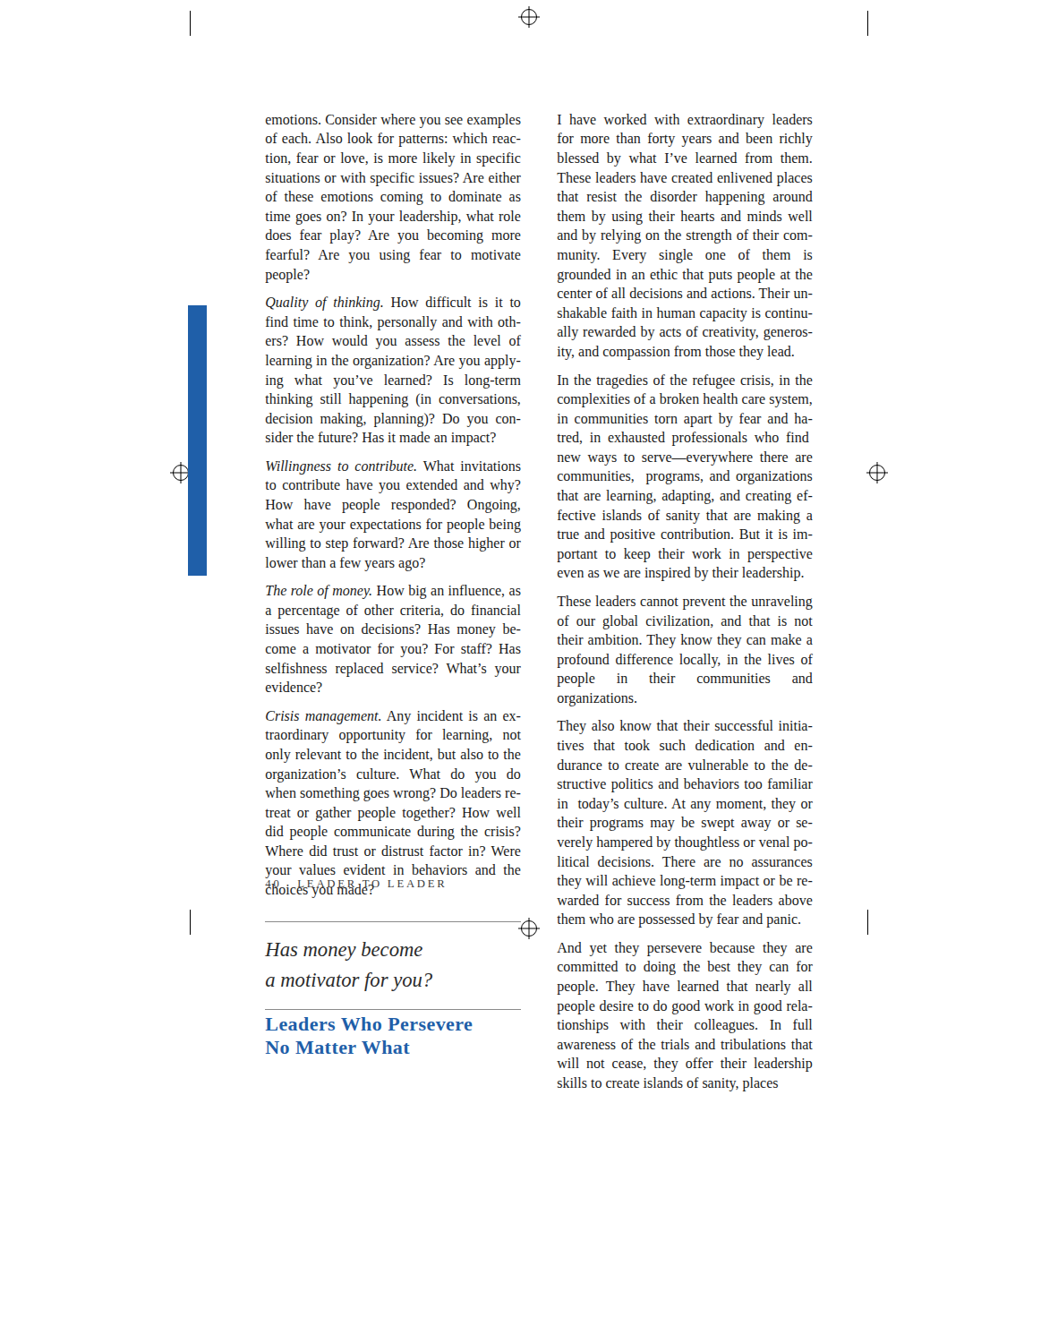emotions. Consider where you see examples of each. Also look for patterns: which reaction, fear or love, is more likely in specific situations or with specific issues? Are either of these emotions coming to dominate as time goes on? In your leadership, what role does fear play? Are you becoming more fearful? Are you using fear to motivate people?
Quality of thinking. How difficult is it to find time to think, personally and with others? How would you assess the level of learning in the organization? Are you applying what you’ve learned? Is long-term thinking still happening (in conversations, decision making, planning)? Do you consider the future? Has it made an impact?
Willingness to contribute. What invitations to contribute have you extended and why? How have people responded? Ongoing, what are your expectations for people being willing to step forward? Are those higher or lower than a few years ago?
The role of money. How big an influence, as a percentage of other criteria, do financial issues have on decisions? Has money become a motivator for you? For staff? Has selfishness replaced service? What’s your evidence?
Crisis management. Any incident is an extraordinary opportunity for learning, not only relevant to the incident, but also to the organization’s culture. What do you do when something goes wrong? Do leaders retreat or gather people together? How well did people communicate during the crisis? Where did trust or distrust factor in? Were your values evident in behaviors and the choices you made?
Has money become
a motivator for you?
Leaders Who Persevere
No Matter What
I have worked with extraordinary leaders for more than forty years and been richly blessed by what I’ve learned from them. These leaders have created enlivened places that resist the disorder happening around them by using their hearts and minds well and by relying on the strength of their community. Every single one of them is grounded in an ethic that puts people at the center of all decisions and actions. Their unshakable faith in human capacity is continually rewarded by acts of creativity, generosity, and compassion from those they lead.
In the tragedies of the refugee crisis, in the complexities of a broken health care system, in communities torn apart by fear and hatred, in exhausted professionals who find new ways to serve—everywhere there are communities, programs, and organizations that are learning, adapting, and creating effective islands of sanity that are making a true and positive contribution. But it is important to keep their work in perspective even as we are inspired by their leadership.
These leaders cannot prevent the unraveling of our global civilization, and that is not their ambition. They know they can make a profound difference locally, in the lives of people in their communities and organizations.
They also know that their successful initiatives that took such dedication and endurance to create are vulnerable to the destructive politics and behaviors too familiar in today’s culture. At any moment, they or their programs may be swept away or severely hampered by thoughtless or venal political decisions. There are no assurances they will achieve long-term impact or be rewarded for success from the leaders above them who are possessed by fear and panic.
And yet they persevere because they are committed to doing the best they can for people. They have learned that nearly all people desire to do good work in good relationships with their colleagues. In full awareness of the trials and tribulations that will not cease, they offer their leadership skills to create islands of sanity, places
40 Leader to Leader